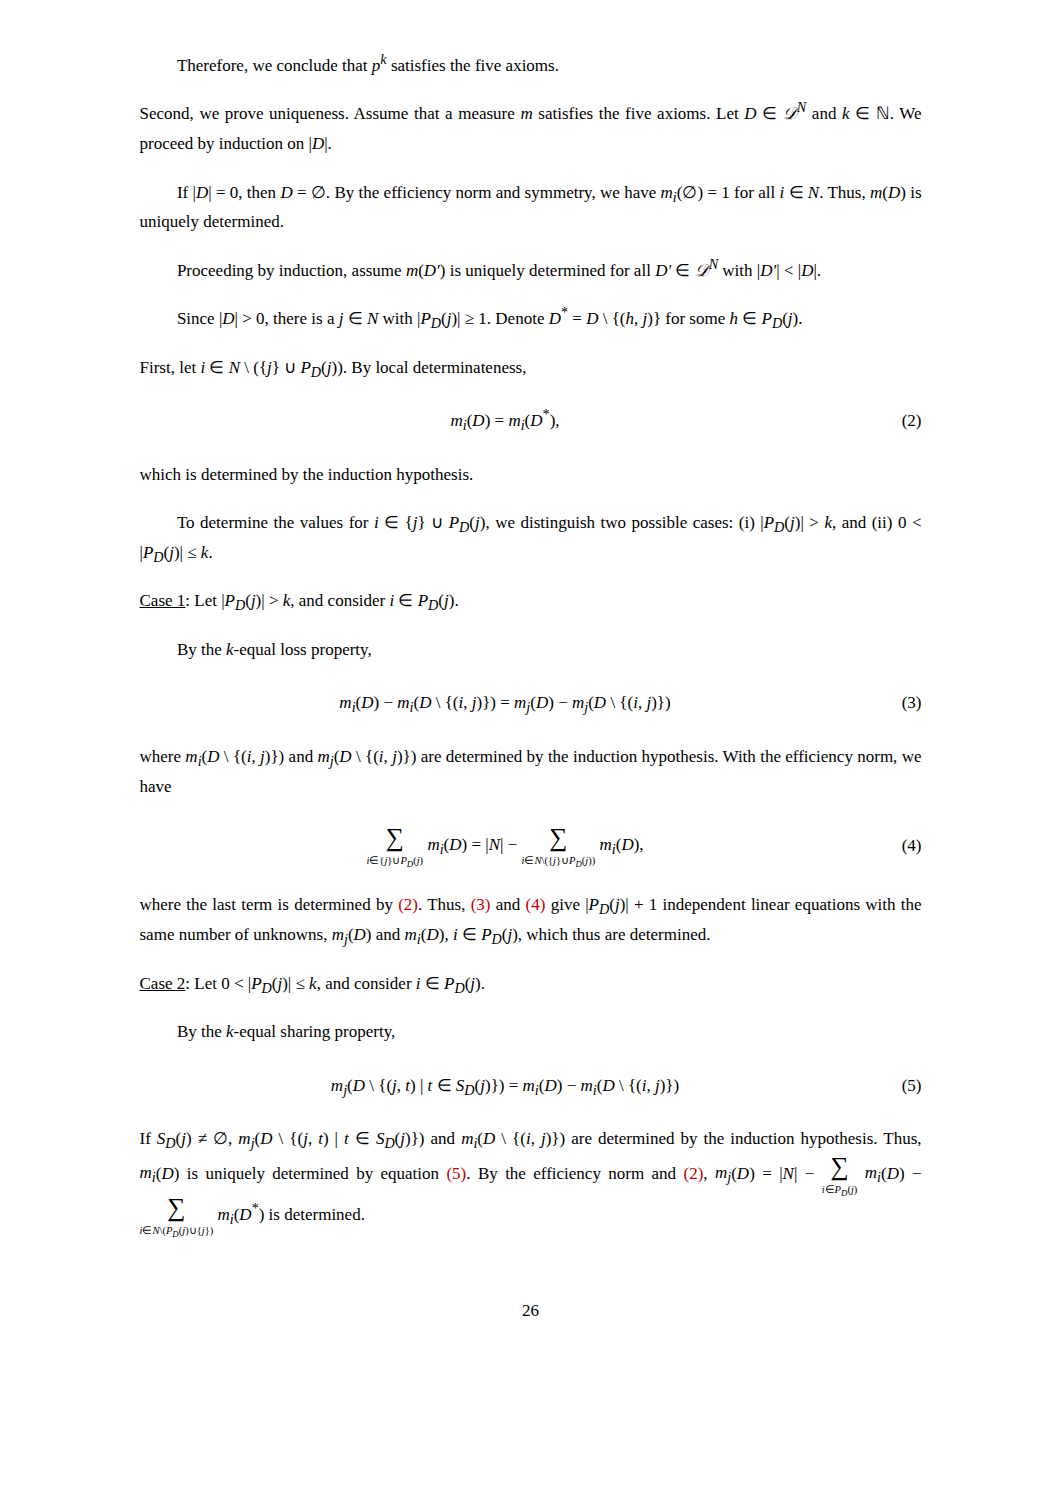Therefore, we conclude that pk satisfies the five axioms.
Second, we prove uniqueness. Assume that a measure m satisfies the five axioms. Let D ∈ 𝒟N and k ∈ ℕ. We proceed by induction on |D|.
If |D| = 0, then D = ∅. By the efficiency norm and symmetry, we have mi(∅) = 1 for all i ∈ N. Thus, m(D) is uniquely determined.
Proceeding by induction, assume m(D′) is uniquely determined for all D′ ∈ 𝒟N with |D′| < |D|.
Since |D| > 0, there is a j ∈ N with |PD(j)| ≥ 1. Denote D* = D \ {(h, j)} for some h ∈ PD(j).
First, let i ∈ N \ ({j} ∪ PD(j)). By local determinateness,
mi(D) = mi(D*),
(2)
which is determined by the induction hypothesis.
To determine the values for i ∈ {j} ∪ PD(j), we distinguish two possible cases: (i) |PD(j)| > k, and (ii) 0 < |PD(j)| ≤ k.
Case 1: Let |PD(j)| > k, and consider i ∈ PD(j).
By the k-equal loss property,
mi(D) − mi(D \ {(i, j)}) = mj(D) − mj(D \ {(i, j)})
(3)
where mi(D \ {(i, j)}) and mj(D \ {(i, j)}) are determined by the induction hypothesis. With the efficiency norm, we have
∑i∈{j}∪PD(j) mi(D) = |N| − ∑i∈N\({j}∪PD(j)) mi(D),
(4)
where the last term is determined by (2). Thus, (3) and (4) give |PD(j)| + 1 independent linear equations with the same number of unknowns, mj(D) and mi(D), i ∈ PD(j), which thus are determined.
Case 2: Let 0 < |PD(j)| ≤ k, and consider i ∈ PD(j).
By the k-equal sharing property,
mj(D \ {(j, t) | t ∈ SD(j)}) = mi(D) − mi(D \ {(i, j)})
(5)
If SD(j) ≠ ∅, mj(D \ {(j, t) | t ∈ SD(j)}) and mi(D \ {(i, j)}) are determined by the induction hypothesis. Thus, mi(D) is uniquely determined by equation (5). By the efficiency norm and (2), mj(D) = |N| − ∑i∈PD(j) mi(D) − ∑i∈N\(PD(j)∪{j}) mi(D*) is determined.
26